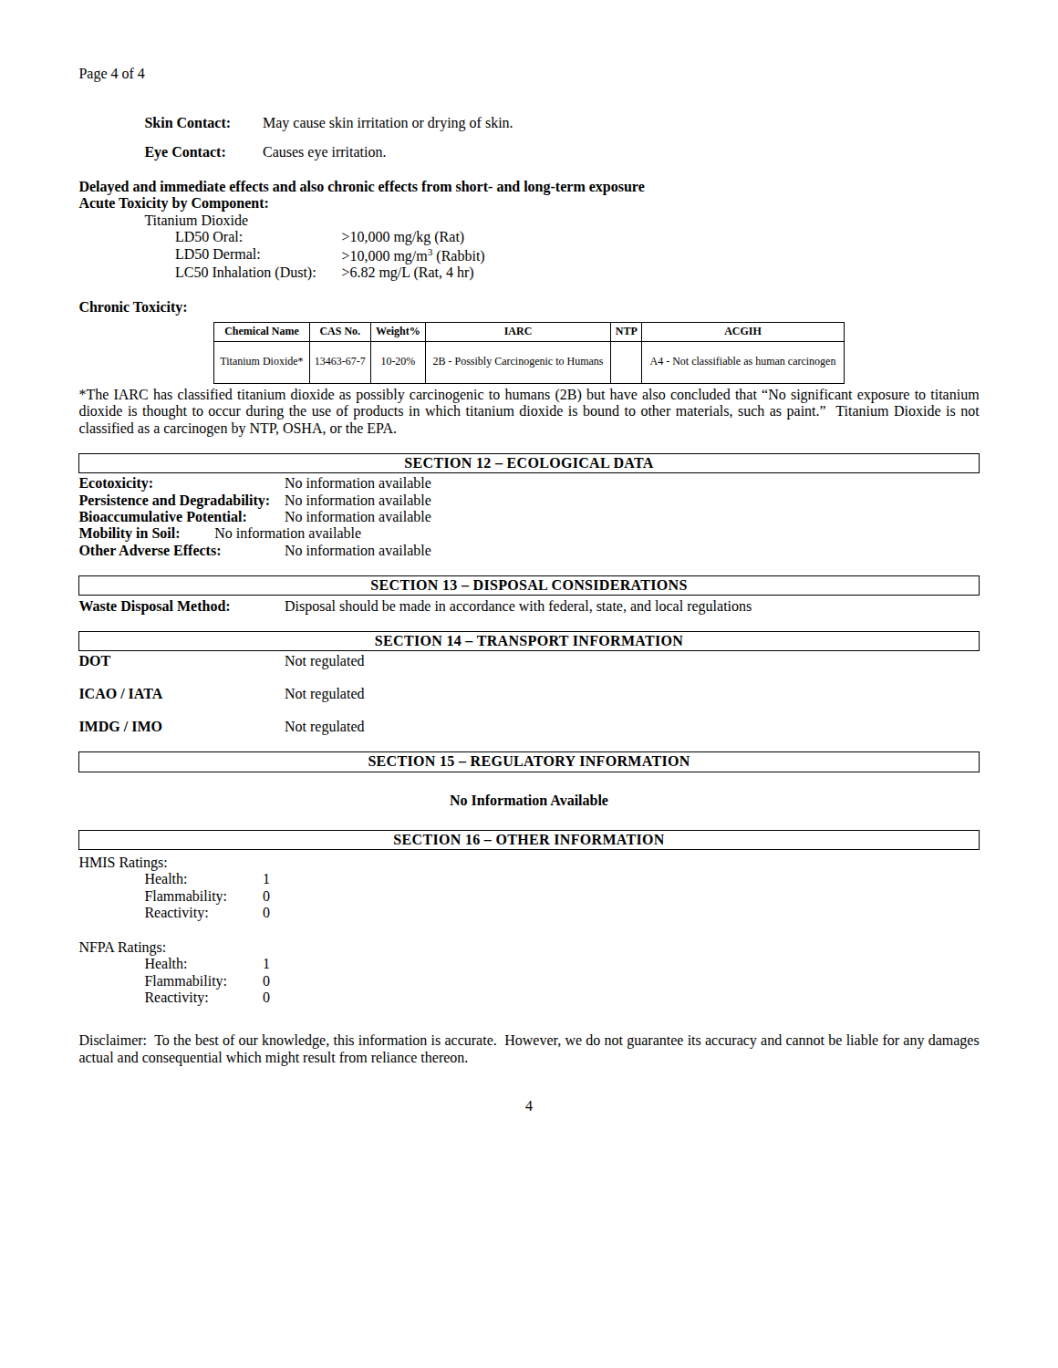Page 4 of 4
Skin Contact: May cause skin irritation or drying of skin.
Eye Contact: Causes eye irritation.
Delayed and immediate effects and also chronic effects from short- and long-term exposure
Acute Toxicity by Component:
Titanium Dioxide
LD50 Oral:>10,000 mg/kg (Rat)
LD50 Dermal:>10,000 mg/m3 (Rabbit)
LC50 Inhalation (Dust):>6.82 mg/L (Rat, 4 hr)
Chronic Toxicity:
| Chemical Name | CAS No. | Weight% | IARC | NTP | ACGIH |
| --- | --- | --- | --- | --- | --- |
| Titanium Dioxide* | 13463-67-7 | 10-20% | 2B - Possibly Carcinogenic to Humans | | A4 - Not classifiable as human carcinogen |
*The IARC has classified titanium dioxide as possibly carcinogenic to humans (2B) but have also concluded that “No significant exposure to titanium dioxide is thought to occur during the use of products in which titanium dioxide is bound to other materials, such as paint.” Titanium Dioxide is not classified as a carcinogen by NTP, OSHA, or the EPA.
SECTION 12 – ECOLOGICAL DATA
Ecotoxicity: No information available
Persistence and Degradability: No information available
Bioaccumulative Potential: No information available
Mobility in Soil: No information available
Other Adverse Effects: No information available
SECTION 13 – DISPOSAL CONSIDERATIONS
Waste Disposal Method: Disposal should be made in accordance with federal, state, and local regulations
SECTION 14 – TRANSPORT INFORMATION
DOT Not regulated
ICAO / IATA Not regulated
IMDG / IMO Not regulated
SECTION 15 – REGULATORY INFORMATION
No Information Available
SECTION 16 – OTHER INFORMATION
HMIS Ratings:
Health: 1
Flammability: 0
Reactivity: 0
NFPA Ratings:
Health: 1
Flammability: 0
Reactivity: 0
Disclaimer: To the best of our knowledge, this information is accurate. However, we do not guarantee its accuracy and cannot be liable for any damages actual and consequential which might result from reliance thereon.
4